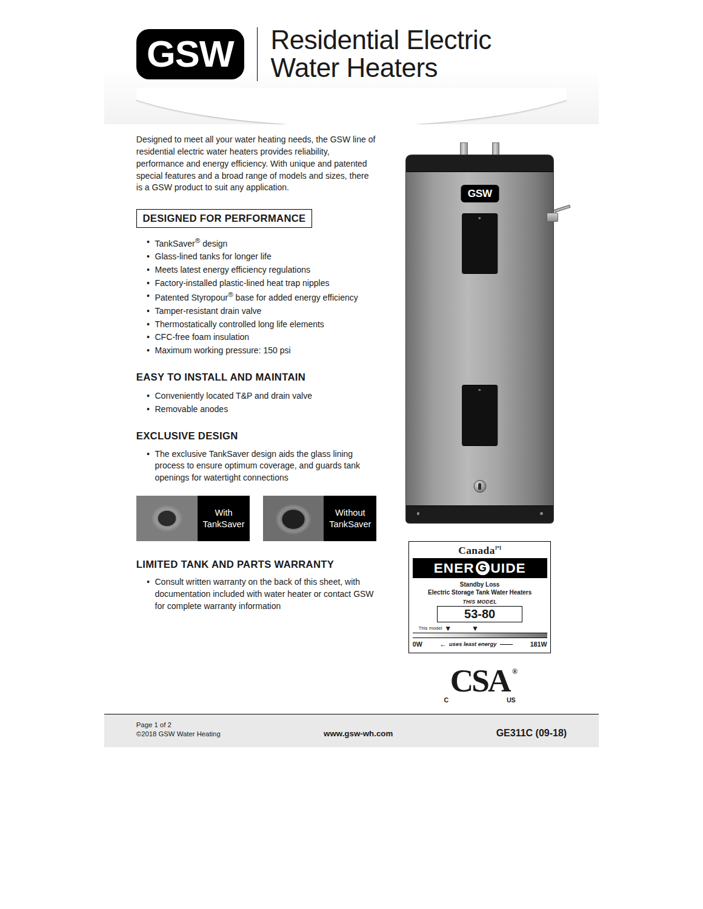GSW
Residential Electric Water Heaters
Designed to meet all your water heating needs, the GSW line of residential electric water heaters provides reliability, performance and energy efficiency. With unique and patented special features and a broad range of models and sizes, there is a GSW product to suit any application.
Designed for Performance
TankSaver® design
Glass-lined tanks for longer life
Meets latest energy efficiency regulations
Factory-installed plastic-lined heat trap nipples
Patented Styropour® base for added energy efficiency
Tamper-resistant drain valve
Thermostatically controlled long life elements
CFC-free foam insulation
Maximum working pressure: 150 psi
Easy to Install and Maintain
Conveniently located T&P and drain valve
Removable anodes
Exclusive Design
The exclusive TankSaver design aids the glass lining process to ensure optimum coverage, and guards tank openings for watertight connections
With
TankSaver
Without
TankSaver
Limited Tank and Parts Warranty
Consult written warranty on the back of this sheet, with documentation included with water heater or contact GSW for complete warranty information
GSW
CanadaI*I
ENERGUIDE
Standby Loss
Electric Storage Tank Water Heaters
THIS MODEL
53-80
This model ▼ ▼
0W ← uses least energy 181W
CSA®
CUS
Page 1 of 2
©2018 GSW Water Heating
www.gsw-wh.com
GE311C (09-18)